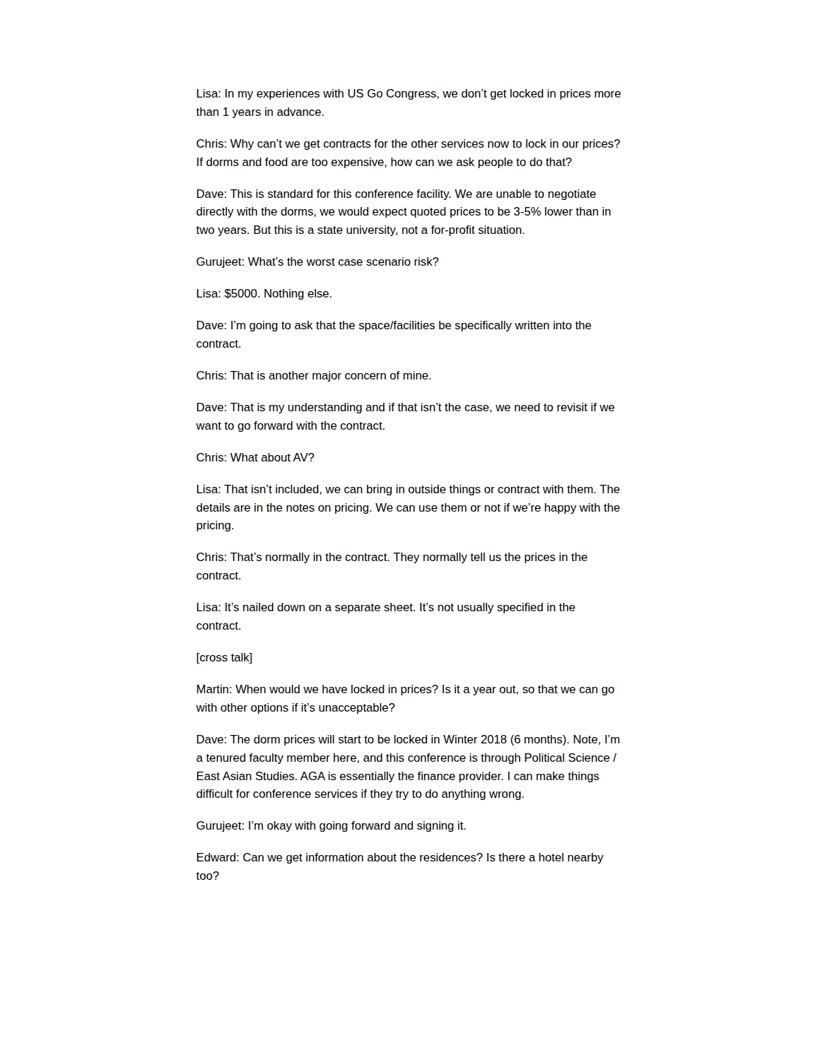Lisa: In my experiences with US Go Congress, we don’t get locked in prices more than 1 years in advance.
Chris: Why can’t we get contracts for the other services now to lock in our prices? If dorms and food are too expensive, how can we ask people to do that?
Dave: This is standard for this conference facility. We are unable to negotiate directly with the dorms, we would expect quoted prices to be 3-5% lower than in two years. But this is a state university, not a for-profit situation.
Gurujeet: What’s the worst case scenario risk?
Lisa: $5000. Nothing else.
Dave: I’m going to ask that the space/facilities be specifically written into the contract.
Chris: That is another major concern of mine.
Dave: That is my understanding and if that isn’t the case, we need to revisit if we want to go forward with the contract.
Chris: What about AV?
Lisa: That isn’t included, we can bring in outside things or contract with them. The details are in the notes on pricing. We can use them or not if we’re happy with the pricing.
Chris: That’s normally in the contract. They normally tell us the prices in the contract.
Lisa: It’s nailed down on a separate sheet. It’s not usually specified in the contract.
[cross talk]
Martin: When would we have locked in prices? Is it a year out, so that we can go with other options if it’s unacceptable?
Dave: The dorm prices will start to be locked in Winter 2018 (6 months). Note, I’m a tenured faculty member here, and this conference is through Political Science / East Asian Studies. AGA is essentially the finance provider. I can make things difficult for conference services if they try to do anything wrong.
Gurujeet: I’m okay with going forward and signing it.
Edward: Can we get information about the residences? Is there a hotel nearby too?